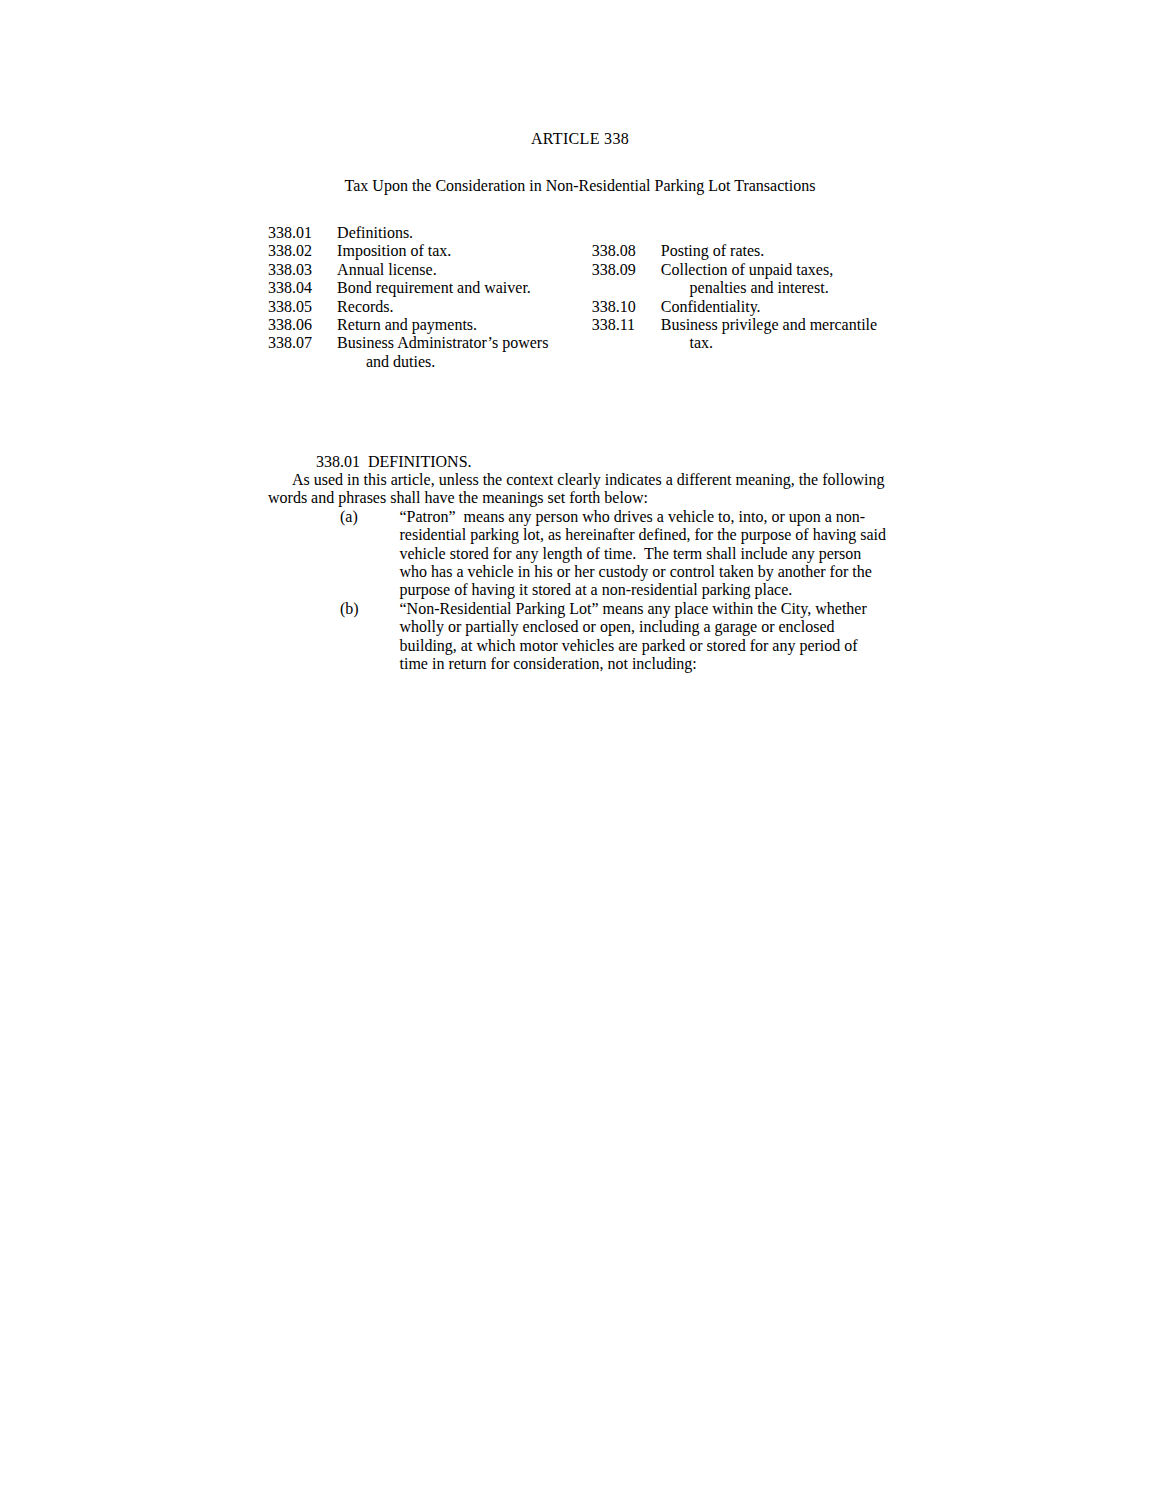ARTICLE 338
Tax Upon the Consideration in Non-Residential Parking Lot Transactions
| 338.01 | Definitions. | | | |
| 338.02 | Imposition of tax. | | 338.08 | Posting of rates. |
| 338.03 | Annual license. | | 338.09 | Collection of unpaid taxes, |
| 338.04 | Bond requirement and waiver. | | | penalties and interest. |
| 338.05 | Records. | | 338.10 | Confidentiality. |
| 338.06 | Return and payments. | | 338.11 | Business privilege and mercantile |
| 338.07 | Business Administrator’s powers | | | tax. |
| | and duties. | | | |
338.01 DEFINITIONS.
As used in this article, unless the context clearly indicates a different meaning, the following words and phrases shall have the meanings set forth below:
(a)
“Patron” means any person who drives a vehicle to, into, or upon a non-residential parking lot, as hereinafter defined, for the purpose of having said vehicle stored for any length of time. The term shall include any person who has a vehicle in his or her custody or control taken by another for the purpose of having it stored at a non-residential parking place.
(b)
“Non-Residential Parking Lot” means any place within the City, whether wholly or partially enclosed or open, including a garage or enclosed building, at which motor vehicles are parked or stored for any period of time in return for consideration, not including: